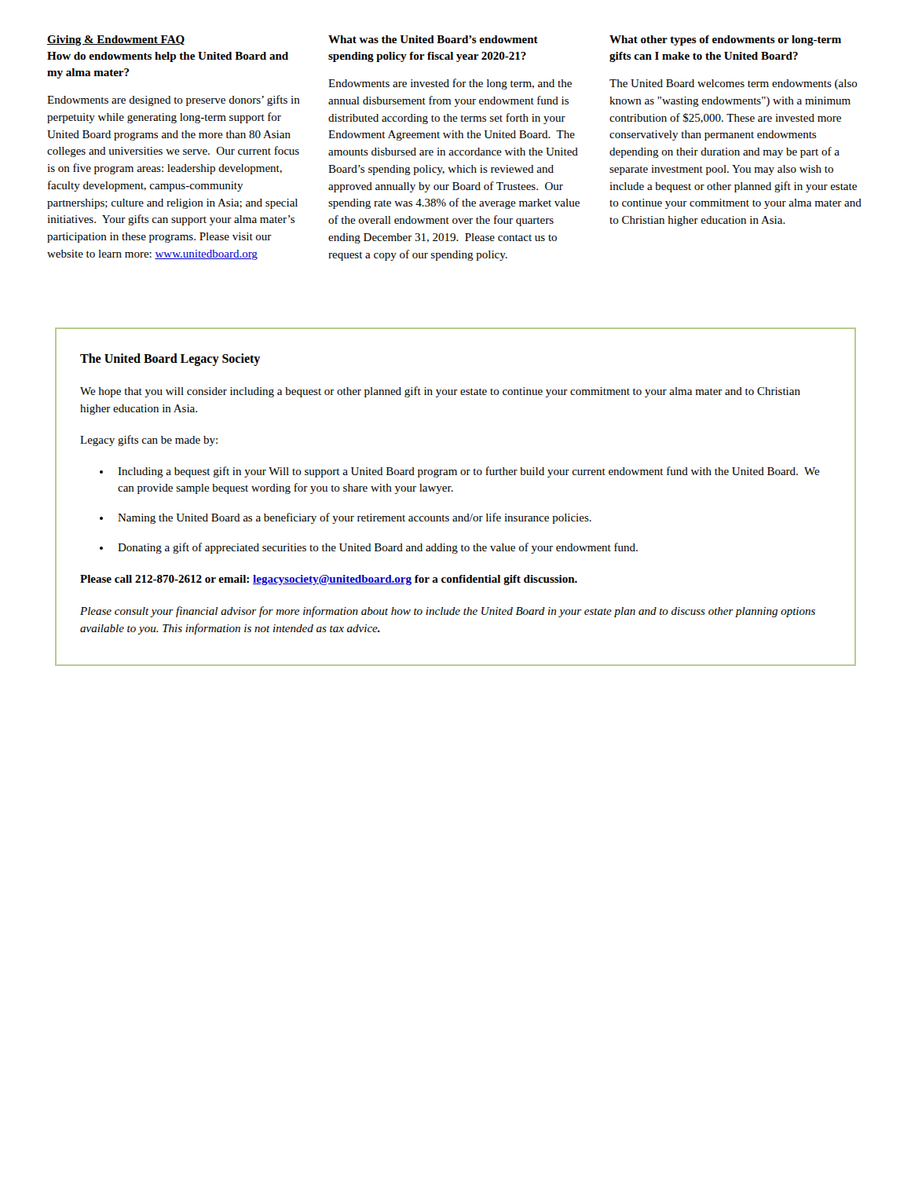Giving & Endowment FAQ
How do endowments help the United Board and my alma mater?
Endowments are designed to preserve donors’ gifts in perpetuity while generating long-term support for United Board programs and the more than 80 Asian colleges and universities we serve. Our current focus is on five program areas: leadership development, faculty development, campus-community partnerships; culture and religion in Asia; and special initiatives. Your gifts can support your alma mater’s participation in these programs. Please visit our website to learn more: www.unitedboard.org
What was the United Board’s endowment spending policy for fiscal year 2020-21?
Endowments are invested for the long term, and the annual disbursement from your endowment fund is distributed according to the terms set forth in your Endowment Agreement with the United Board. The amounts disbursed are in accordance with the United Board’s spending policy, which is reviewed and approved annually by our Board of Trustees. Our spending rate was 4.38% of the average market value of the overall endowment over the four quarters ending December 31, 2019. Please contact us to request a copy of our spending policy.
What other types of endowments or long-term gifts can I make to the United Board?
The United Board welcomes term endowments (also known as "wasting endowments") with a minimum contribution of $25,000. These are invested more conservatively than permanent endowments depending on their duration and may be part of a separate investment pool. You may also wish to include a bequest or other planned gift in your estate to continue your commitment to your alma mater and to Christian higher education in Asia.
The United Board Legacy Society
We hope that you will consider including a bequest or other planned gift in your estate to continue your commitment to your alma mater and to Christian higher education in Asia.
Legacy gifts can be made by:
Including a bequest gift in your Will to support a United Board program or to further build your current endowment fund with the United Board. We can provide sample bequest wording for you to share with your lawyer.
Naming the United Board as a beneficiary of your retirement accounts and/or life insurance policies.
Donating a gift of appreciated securities to the United Board and adding to the value of your endowment fund.
Please call 212-870-2612 or email: legacysociety@unitedboard.org for a confidential gift discussion.
Please consult your financial advisor for more information about how to include the United Board in your estate plan and to discuss other planning options available to you. This information is not intended as tax advice.